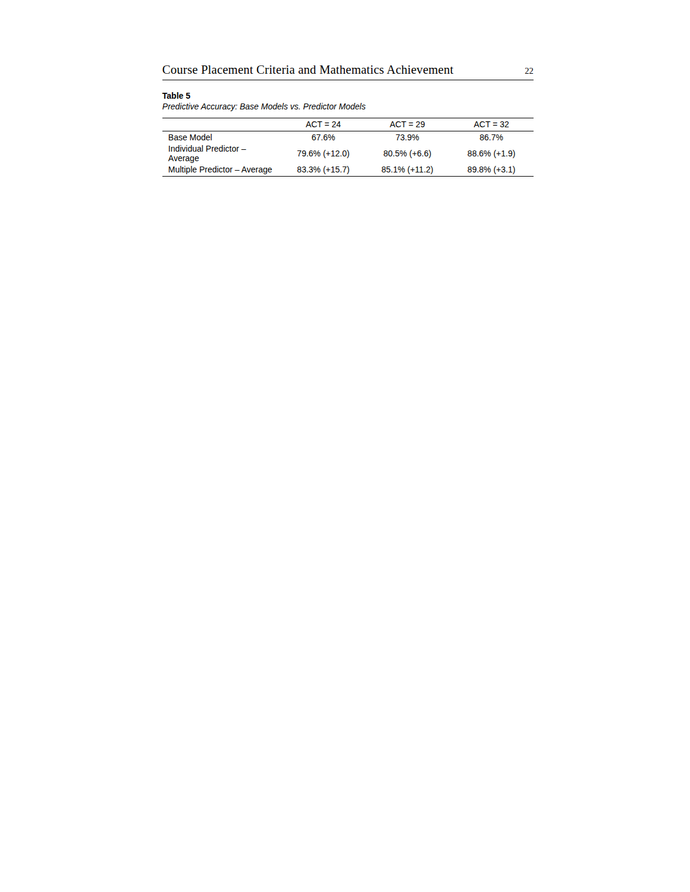Course Placement Criteria and Mathematics Achievement 22
Table 5
Predictive Accuracy: Base Models vs. Predictor Models
| | ACT = 24 | ACT = 29 | ACT = 32 |
| --- | --- | --- | --- |
| Base Model | 67.6% | 73.9% | 86.7% |
| Individual Predictor – Average | 79.6% (+12.0) | 80.5% (+6.6) | 88.6% (+1.9) |
| Multiple Predictor – Average | 83.3% (+15.7) | 85.1% (+11.2) | 89.8% (+3.1) |